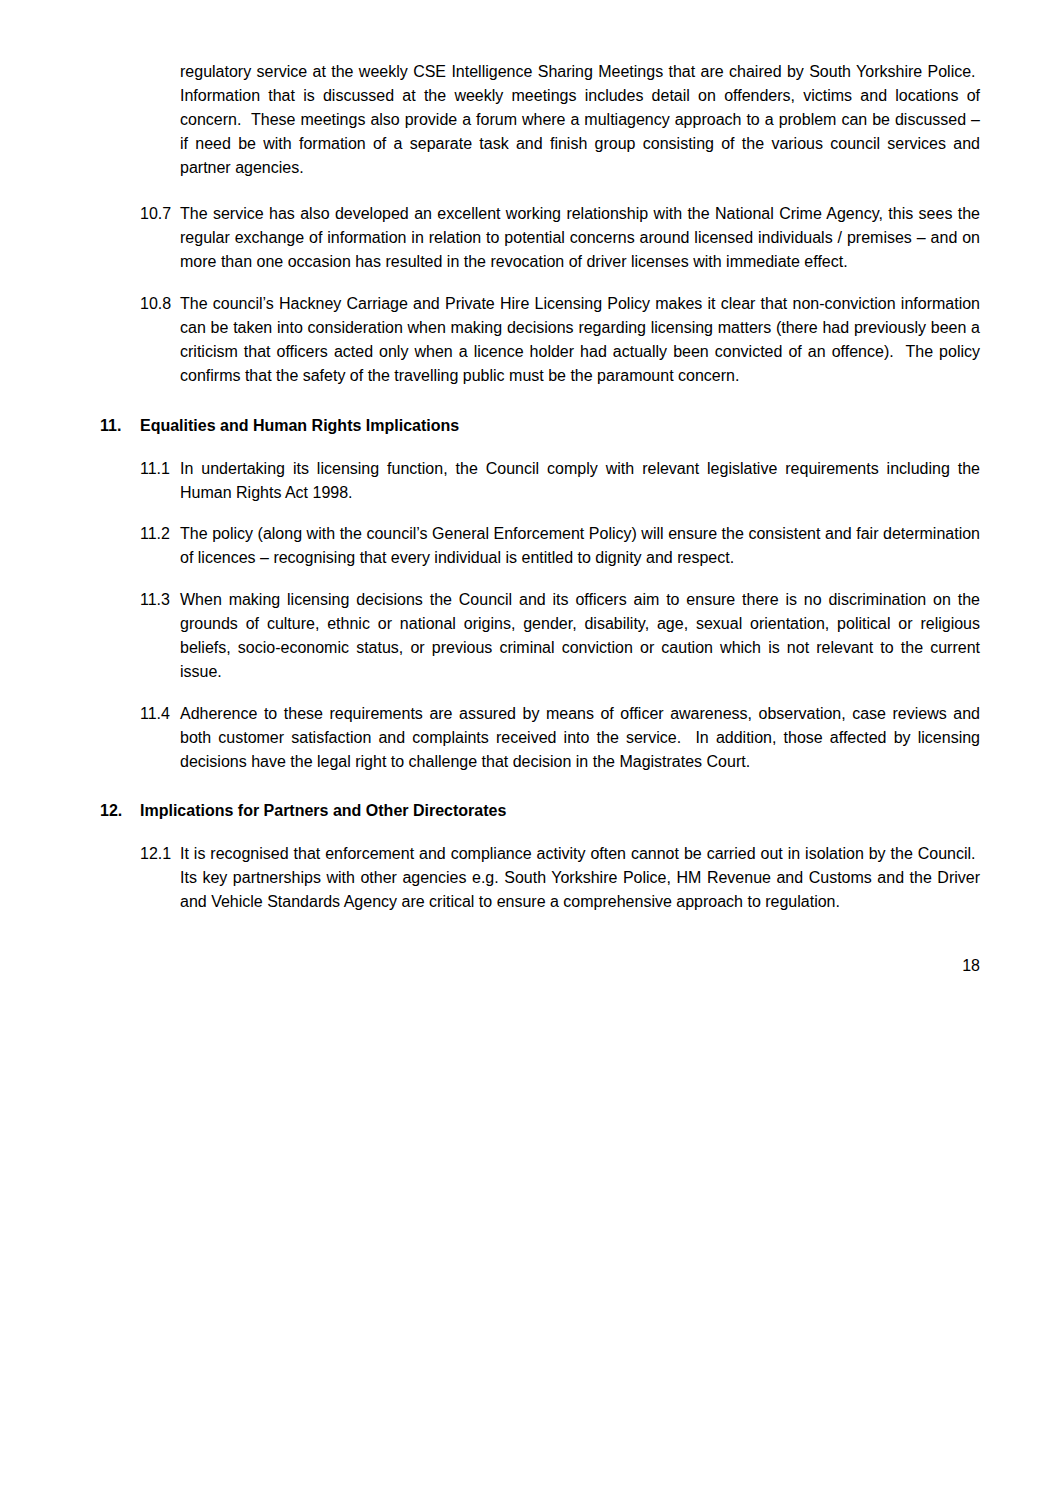regulatory service at the weekly CSE Intelligence Sharing Meetings that are chaired by South Yorkshire Police. Information that is discussed at the weekly meetings includes detail on offenders, victims and locations of concern. These meetings also provide a forum where a multiagency approach to a problem can be discussed – if need be with formation of a separate task and finish group consisting of the various council services and partner agencies.
10.7 The service has also developed an excellent working relationship with the National Crime Agency, this sees the regular exchange of information in relation to potential concerns around licensed individuals / premises – and on more than one occasion has resulted in the revocation of driver licenses with immediate effect.
10.8 The council’s Hackney Carriage and Private Hire Licensing Policy makes it clear that non-conviction information can be taken into consideration when making decisions regarding licensing matters (there had previously been a criticism that officers acted only when a licence holder had actually been convicted of an offence). The policy confirms that the safety of the travelling public must be the paramount concern.
11. Equalities and Human Rights Implications
11.1 In undertaking its licensing function, the Council comply with relevant legislative requirements including the Human Rights Act 1998.
11.2 The policy (along with the council’s General Enforcement Policy) will ensure the consistent and fair determination of licences – recognising that every individual is entitled to dignity and respect.
11.3 When making licensing decisions the Council and its officers aim to ensure there is no discrimination on the grounds of culture, ethnic or national origins, gender, disability, age, sexual orientation, political or religious beliefs, socio-economic status, or previous criminal conviction or caution which is not relevant to the current issue.
11.4 Adherence to these requirements are assured by means of officer awareness, observation, case reviews and both customer satisfaction and complaints received into the service. In addition, those affected by licensing decisions have the legal right to challenge that decision in the Magistrates Court.
12. Implications for Partners and Other Directorates
12.1 It is recognised that enforcement and compliance activity often cannot be carried out in isolation by the Council. Its key partnerships with other agencies e.g. South Yorkshire Police, HM Revenue and Customs and the Driver and Vehicle Standards Agency are critical to ensure a comprehensive approach to regulation.
18